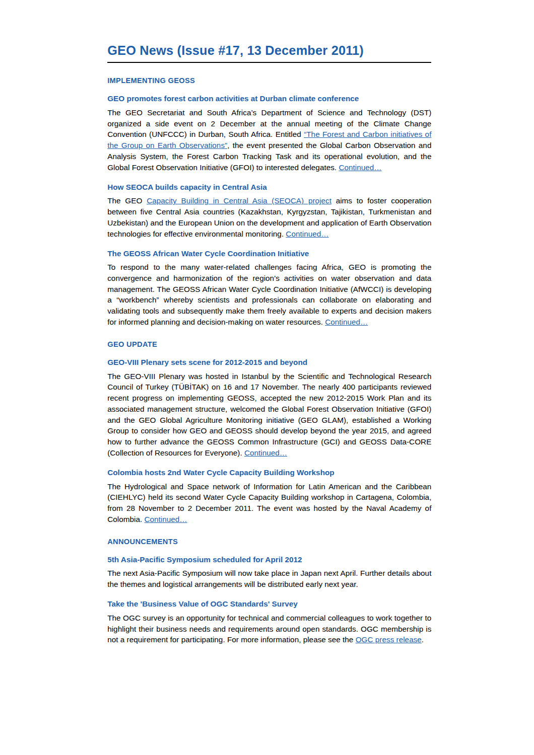GEO News (Issue #17, 13 December 2011)
Implementing GEOSS
GEO promotes forest carbon activities at Durban climate conference
The GEO Secretariat and South Africa’s Department of Science and Technology (DST) organized a side event on 2 December at the annual meeting of the Climate Change Convention (UNFCCC) in Durban, South Africa. Entitled “The Forest and Carbon initiatives of the Group on Earth Observations”, the event presented the Global Carbon Observation and Analysis System, the Forest Carbon Tracking Task and its operational evolution, and the Global Forest Observation Initiative (GFOI) to interested delegates. Continued…
How SEOCA builds capacity in Central Asia
The GEO Capacity Building in Central Asia (SEOCA) project aims to foster cooperation between five Central Asia countries (Kazakhstan, Kyrgyzstan, Tajikistan, Turkmenistan and Uzbekistan) and the European Union on the development and application of Earth Observation technologies for effective environmental monitoring. Continued…
The GEOSS African Water Cycle Coordination Initiative
To respond to the many water-related challenges facing Africa, GEO is promoting the convergence and harmonization of the region’s activities on water observation and data management. The GEOSS African Water Cycle Coordination Initiative (AfWCCI) is developing a “workbench” whereby scientists and professionals can collaborate on elaborating and validating tools and subsequently make them freely available to experts and decision makers for informed planning and decision-making on water resources. Continued…
GEO Update
GEO-VIII Plenary sets scene for 2012-2015 and beyond
The GEO-VIII Plenary was hosted in Istanbul by the Scientific and Technological Research Council of Turkey (TÜBİTAK) on 16 and 17 November. The nearly 400 participants reviewed recent progress on implementing GEOSS, accepted the new 2012-2015 Work Plan and its associated management structure, welcomed the Global Forest Observation Initiative (GFOI) and the GEO Global Agriculture Monitoring initiative (GEO GLAM), established a Working Group to consider how GEO and GEOSS should develop beyond the year 2015, and agreed how to further advance the GEOSS Common Infrastructure (GCI) and GEOSS Data-CORE (Collection of Resources for Everyone). Continued…
Colombia hosts 2nd Water Cycle Capacity Building Workshop
The Hydrological and Space network of Information for Latin American and the Caribbean (CIEHLYC) held its second Water Cycle Capacity Building workshop in Cartagena, Colombia, from 28 November to 2 December 2011. The event was hosted by the Naval Academy of Colombia. Continued…
Announcements
5th Asia-Pacific Symposium scheduled for April 2012
The next Asia-Pacific Symposium will now take place in Japan next April. Further details about the themes and logistical arrangements will be distributed early next year.
Take the 'Business Value of OGC Standards' Survey
The OGC survey is an opportunity for technical and commercial colleagues to work together to highlight their business needs and requirements around open standards. OGC membership is not a requirement for participating. For more information, please see the OGC press release.